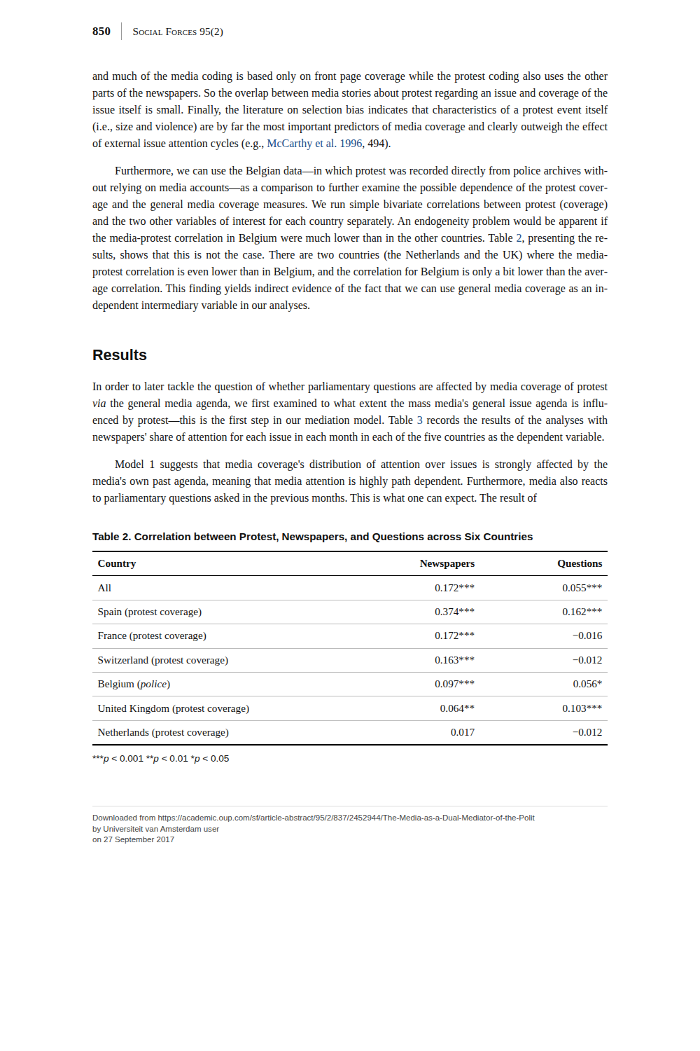850 Social Forces 95(2)
and much of the media coding is based only on front page coverage while the protest coding also uses the other parts of the newspapers. So the overlap between media stories about protest regarding an issue and coverage of the issue itself is small. Finally, the literature on selection bias indicates that characteristics of a protest event itself (i.e., size and violence) are by far the most important predictors of media coverage and clearly outweigh the effect of external issue attention cycles (e.g., McCarthy et al. 1996, 494).
Furthermore, we can use the Belgian data—in which protest was recorded directly from police archives without relying on media accounts—as a comparison to further examine the possible dependence of the protest coverage and the general media coverage measures. We run simple bivariate correlations between protest (coverage) and the two other variables of interest for each country separately. An endogeneity problem would be apparent if the media-protest correlation in Belgium were much lower than in the other countries. Table 2, presenting the results, shows that this is not the case. There are two countries (the Netherlands and the UK) where the media-protest correlation is even lower than in Belgium, and the correlation for Belgium is only a bit lower than the average correlation. This finding yields indirect evidence of the fact that we can use general media coverage as an independent intermediary variable in our analyses.
Results
In order to later tackle the question of whether parliamentary questions are affected by media coverage of protest via the general media agenda, we first examined to what extent the mass media's general issue agenda is influenced by protest—this is the first step in our mediation model. Table 3 records the results of the analyses with newspapers' share of attention for each issue in each month in each of the five countries as the dependent variable.
Model 1 suggests that media coverage's distribution of attention over issues is strongly affected by the media's own past agenda, meaning that media attention is highly path dependent. Furthermore, media also reacts to parliamentary questions asked in the previous months. This is what one can expect. The result of
Table 2. Correlation between Protest, Newspapers, and Questions across Six Countries
| Country | Newspapers | Questions |
| --- | --- | --- |
| All | 0.172*** | 0.055*** |
| Spain (protest coverage) | 0.374*** | 0.162*** |
| France (protest coverage) | 0.172*** | −0.016 |
| Switzerland (protest coverage) | 0.163*** | −0.012 |
| Belgium ( police ) | 0.097*** | 0.056* |
| United Kingdom (protest coverage) | 0.064** | 0.103*** |
| Netherlands (protest coverage) | 0.017 | −0.012 |
***p < 0.001 **p < 0.01 *p < 0.05
Downloaded from https://academic.oup.com/sf/article-abstract/95/2/837/2452944/The-Media-as-a-Dual-Mediator-of-the-Polit
by Universiteit van Amsterdam user
on 27 September 2017